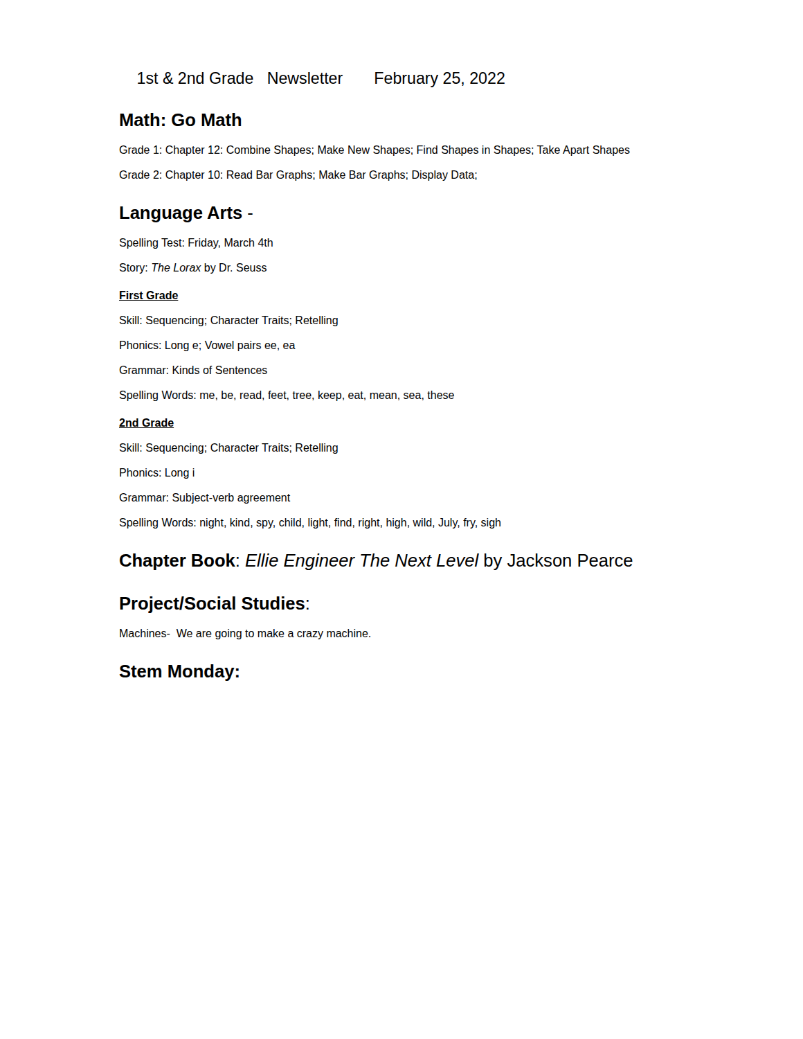1st & 2nd Grade Newsletter February 25, 2022
Math: Go Math
Grade 1: Chapter 12: Combine Shapes; Make New Shapes; Find Shapes in Shapes; Take Apart Shapes
Grade 2: Chapter 10: Read Bar Graphs; Make Bar Graphs; Display Data;
Language Arts -
Spelling Test: Friday, March 4th
Story: The Lorax by Dr. Seuss
First Grade
Skill: Sequencing; Character Traits; Retelling
Phonics: Long e; Vowel pairs ee, ea
Grammar: Kinds of Sentences
Spelling Words: me, be, read, feet, tree, keep, eat, mean, sea, these
2nd Grade
Skill: Sequencing; Character Traits; Retelling
Phonics: Long i
Grammar: Subject-verb agreement
Spelling Words: night, kind, spy, child, light, find, right, high, wild, July, fry, sigh
Chapter Book: Ellie Engineer The Next Level by Jackson Pearce
Project/Social Studies:
Machines- We are going to make a crazy machine.
Stem Monday: